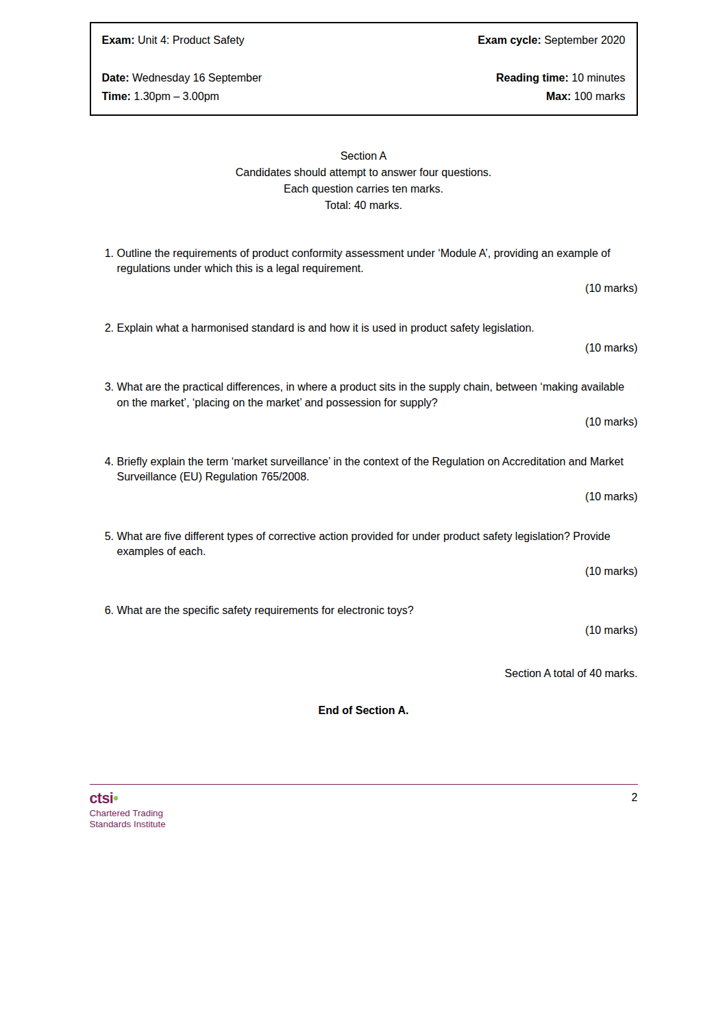| Exam: Unit 4: Product Safety | Exam cycle: September 2020 |
| Date: Wednesday 16 September | Reading time: 10 minutes |
| Time: 1.30pm – 3.00pm | Max: 100 marks |
Section A
Candidates should attempt to answer four questions.
Each question carries ten marks.
Total: 40 marks.
Outline the requirements of product conformity assessment under ‘Module A’, providing an example of regulations under which this is a legal requirement.
(10 marks)
Explain what a harmonised standard is and how it is used in product safety legislation.
(10 marks)
What are the practical differences, in where a product sits in the supply chain, between ‘making available on the market’, ‘placing on the market’ and possession for supply?
(10 marks)
Briefly explain the term ‘market surveillance’ in the context of the Regulation on Accreditation and Market Surveillance (EU) Regulation 765/2008.
(10 marks)
What are five different types of corrective action provided for under product safety legislation? Provide examples of each.
(10 marks)
What are the specific safety requirements for electronic toys?
(10 marks)
Section A total of 40 marks.
End of Section A.
ctsi• Chartered Trading
Standards Institute
2